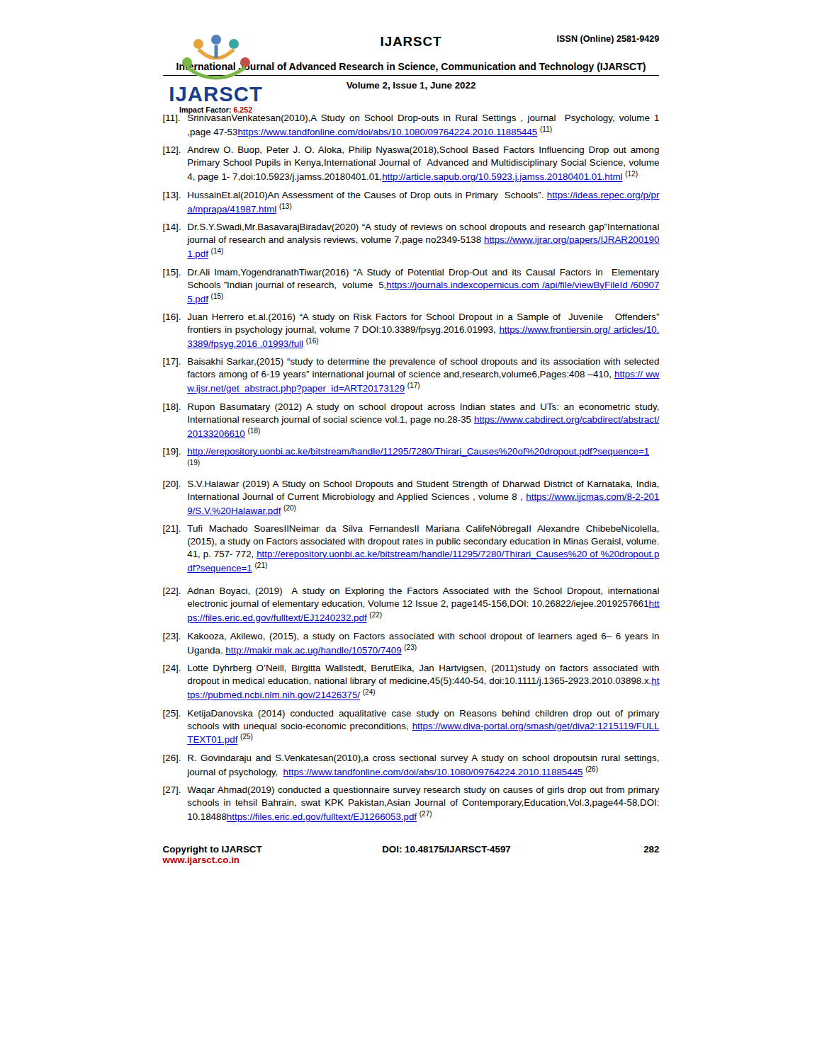IJARSCT
Impact Factor: 6.252
ISSN (Online) 2581-9429
IJARSCT
International Journal of Advanced Research in Science, Communication and Technology (IJARSCT)
Volume 2, Issue 1, June 2022
[11]. SrinivasanVenkatesan(2010),A Study on School Drop-outs in Rural Settings , journal Psychology, volume 1 ,page 47-53https://www.tandfonline.com/doi/abs/10.1080/09764224.2010.11885445 (11)
[12]. Andrew O. Buop, Peter J. O. Aloka, Philip Nyaswa(2018),School Based Factors Influencing Drop out among Primary School Pupils in Kenya,International Journal of Advanced and Multidisciplinary Social Science, volume 4, page 1- 7,doi:10.5923/j.jamss.20180401.01,http://article.sapub.org/10.5923.j.jamss.20180401.01.html (12)
[13]. HussainEt.al(2010)An Assessment of the Causes of Drop outs in Primary Schools”. https://ideas.repec.org/p/pra/mprapa/41987.html (13)
[14]. Dr.S.Y.Swadi,Mr.BasavarajBiradav(2020) “A study of reviews on school dropouts and research gap”International journal of research and analysis reviews, volume 7,page no2349-5138 https://www.ijrar.org/papers/IJRAR2001901.pdf (14)
[15]. Dr.Ali Imam,YogendranathTiwar(2016) “A Study of Potential Drop-Out and its Causal Factors in Elementary Schools ”Indian journal of research, volume 5,https://journals.indexcopernicus.com /api/file/viewByFileId /609075.pdf (15)
[16]. Juan Herrero et.al.(2016) “A study on Risk Factors for School Dropout in a Sample of Juvenile Offenders” frontiers in psychology journal, volume 7 DOI:10.3389/fpsyg.2016.01993, https://www.frontiersin.org/ articles/10.3389/fpsyg.2016 .01993/full (16)
[17]. Baisakhi Sarkar,(2015) “study to determine the prevalence of school dropouts and its association with selected factors among of 6-19 years” international journal of science and,research,volume6,Pages:408 –410, https:// www.ijsr.net/get_abstract.php?paper_id=ART20173129 (17)
[18]. Rupon Basumatary (2012) A study on school dropout across Indian states and UTs: an econometric study, International research journal of social science vol.1, page no.28-35 https://www.cabdirect.org/cabdirect/abstract/20133206610 (18)
[19]. http://erepository.uonbi.ac.ke/bitstream/handle/11295/7280/Thirari_Causes%20of%20dropout.pdf?sequence=1 (19)
[20]. S.V.Halawar (2019) A Study on School Dropouts and Student Strength of Dharwad District of Karnataka, India, International Journal of Current Microbiology and Applied Sciences , volume 8 , https://www.ijcmas.com/8-2-2019/S.V.%20Halawar.pdf (20)
[21]. Tufi Machado SoaresIINeimar da Silva FernandesII Mariana CalifeNóbregaII Alexandre ChibebeNicolella, (2015), a study on Factors associated with dropout rates in public secondary education in Minas Geraisl, volume. 41, p. 757- 772, http://erepository.uonbi.ac.ke/bitstream/handle/11295/7280/Thirari_Causes%20 of %20dropout.pdf?sequence=1 (21)
[22]. Adnan Boyaci, (2019) A study on Exploring the Factors Associated with the School Dropout, international electronic journal of elementary education, Volume 12 Issue 2, page145-156,DOI: 10.26822/iejee.2019257661https://files.eric.ed.gov/fulltext/EJ1240232.pdf (22)
[23]. Kakooza, Akilewo, (2015), a study on Factors associated with school dropout of learners aged 6– 6 years in Uganda. http://makir.mak.ac.ug/handle/10570/7409 (23)
[24]. Lotte Dyhrberg O’Neill, Birgitta Wallstedt, BerutEika, Jan Hartvigsen, (2011)study on factors associated with dropout in medical education, national library of medicine,45(5):440-54, doi:10.1111/j.1365-2923.2010.03898.x.https://pubmed.ncbi.nlm.nih.gov/21426375/ (24)
[25]. KetijaDanovska (2014) conducted aqualitative case study on Reasons behind children drop out of primary schools with unequal socio-economic preconditions, https://www.diva-portal.org/smash/get/diva2:1215119/FULLTEXT01.pdf (25)
[26]. R. Govindaraju and S.Venkatesan(2010),a cross sectional survey A study on school dropoutsin rural settings, journal of psychology, https://www.tandfonline.com/doi/abs/10.1080/09764224.2010.11885445 (26)
[27]. Waqar Ahmad(2019) conducted a questionnaire survey research study on causes of girls drop out from primary schools in tehsil Bahrain, swat KPK Pakistan,Asian Journal of Contemporary,Education,Vol.3,page44-58,DOI: 10.18488https://files.eric.ed.gov/fulltext/EJ1266053.pdf (27)
Copyright to IJARSCT
www.ijarsct.co.in
DOI: 10.48175/IJARSCT-4597
282